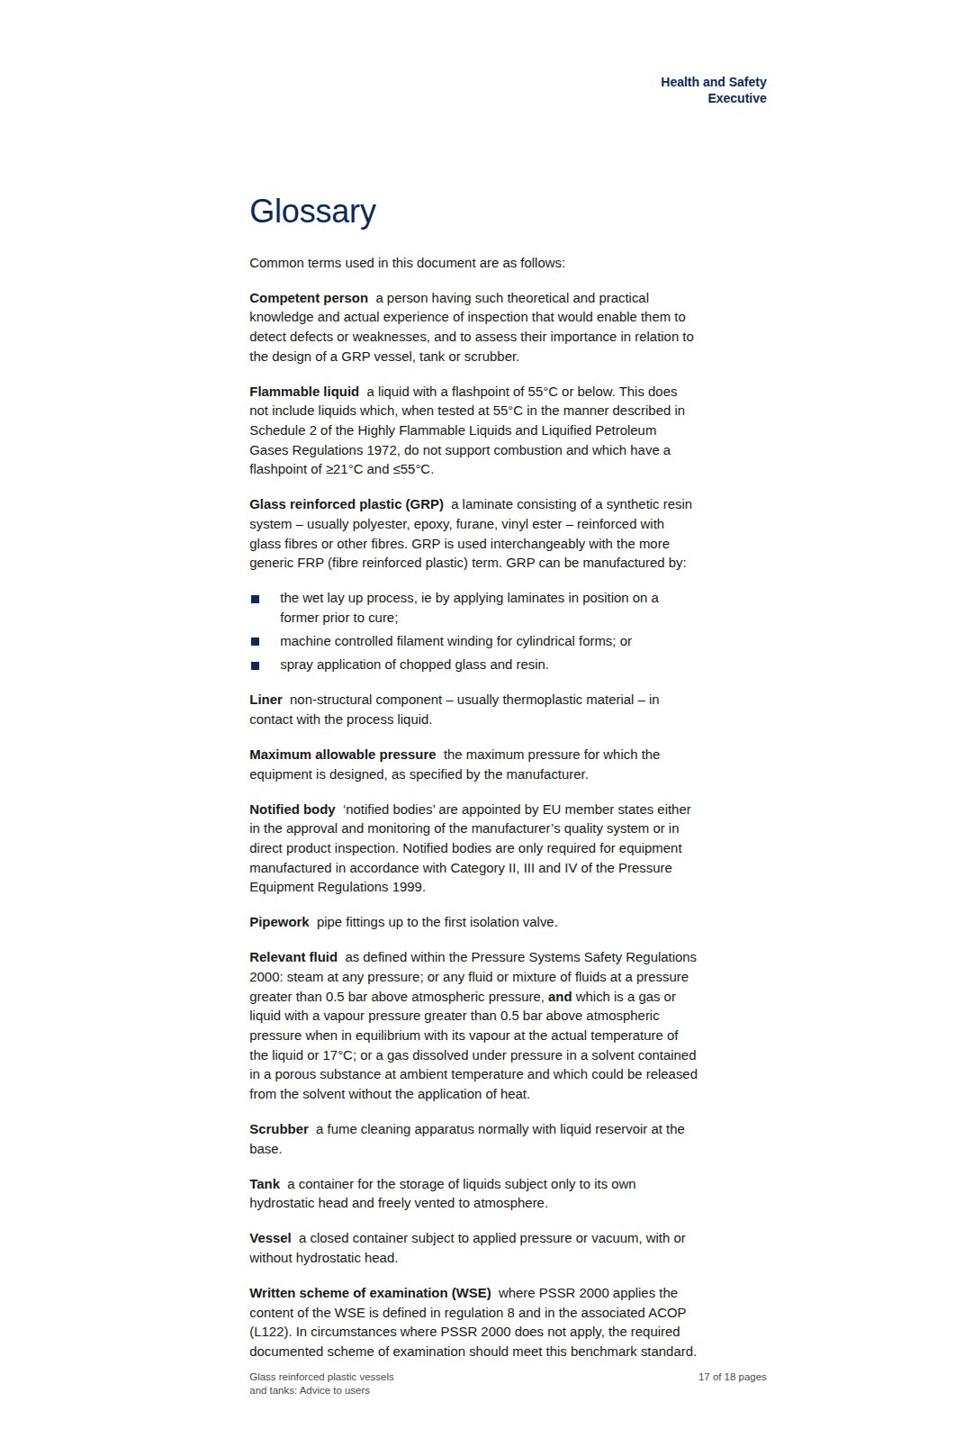Health and Safety
Executive
Glossary
Common terms used in this document are as follows:
Competent person a person having such theoretical and practical knowledge and actual experience of inspection that would enable them to detect defects or weaknesses, and to assess their importance in relation to the design of a GRP vessel, tank or scrubber.
Flammable liquid a liquid with a flashpoint of 55°C or below. This does not include liquids which, when tested at 55°C in the manner described in Schedule 2 of the Highly Flammable Liquids and Liquified Petroleum Gases Regulations 1972, do not support combustion and which have a flashpoint of ≥21°C and ≤55°C.
Glass reinforced plastic (GRP) a laminate consisting of a synthetic resin system – usually polyester, epoxy, furane, vinyl ester – reinforced with glass fibres or other fibres. GRP is used interchangeably with the more generic FRP (fibre reinforced plastic) term. GRP can be manufactured by:
the wet lay up process, ie by applying laminates in position on a former prior to cure;
machine controlled filament winding for cylindrical forms; or
spray application of chopped glass and resin.
Liner non-structural component – usually thermoplastic material – in contact with the process liquid.
Maximum allowable pressure the maximum pressure for which the equipment is designed, as specified by the manufacturer.
Notified body ‘notified bodies’ are appointed by EU member states either in the approval and monitoring of the manufacturer’s quality system or in direct product inspection. Notified bodies are only required for equipment manufactured in accordance with Category II, III and IV of the Pressure Equipment Regulations 1999.
Pipework pipe fittings up to the first isolation valve.
Relevant fluid as defined within the Pressure Systems Safety Regulations 2000: steam at any pressure; or any fluid or mixture of fluids at a pressure greater than 0.5 bar above atmospheric pressure, and which is a gas or liquid with a vapour pressure greater than 0.5 bar above atmospheric pressure when in equilibrium with its vapour at the actual temperature of the liquid or 17°C; or a gas dissolved under pressure in a solvent contained in a porous substance at ambient temperature and which could be released from the solvent without the application of heat.
Scrubber a fume cleaning apparatus normally with liquid reservoir at the base.
Tank a container for the storage of liquids subject only to its own hydrostatic head and freely vented to atmosphere.
Vessel a closed container subject to applied pressure or vacuum, with or without hydrostatic head.
Written scheme of examination (WSE) where PSSR 2000 applies the content of the WSE is defined in regulation 8 and in the associated ACOP (L122). In circumstances where PSSR 2000 does not apply, the required documented scheme of examination should meet this benchmark standard.
Glass reinforced plastic vessels
and tanks: Advice to users
17 of 18 pages